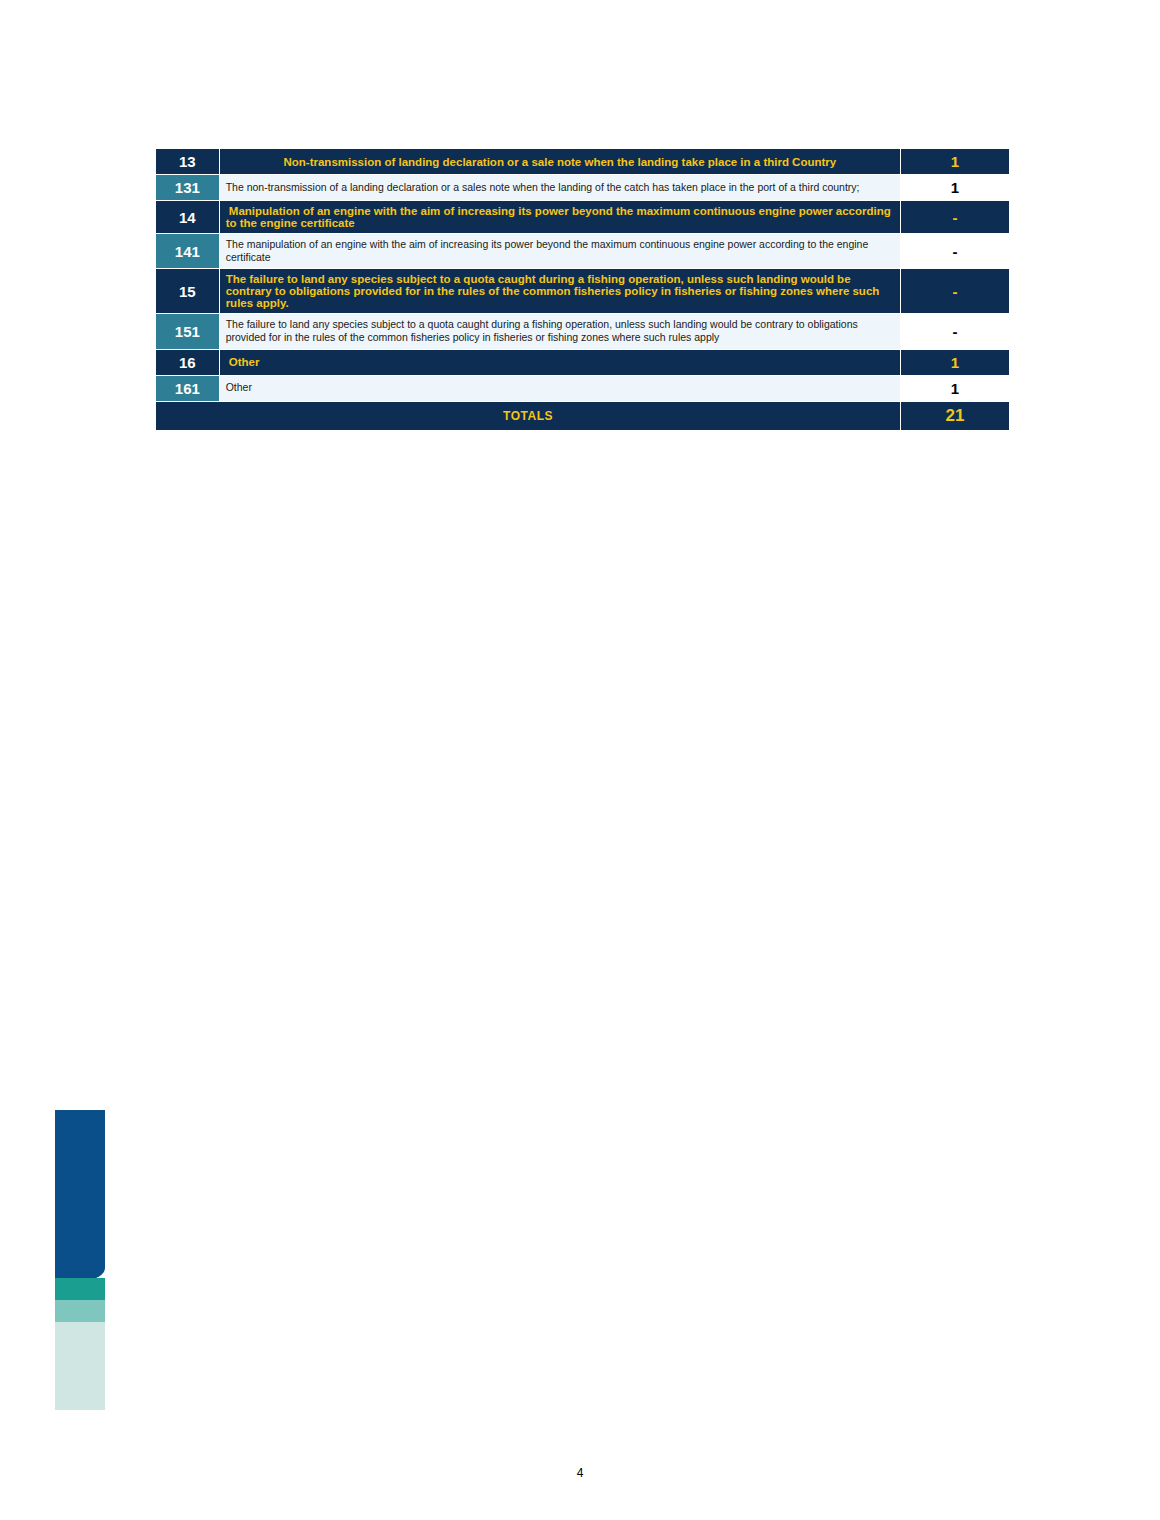| 13 | Non-transmission of landing declaration or a sale note when the landing take place in a third Country | 1 |
| 131 | The non-transmission of a landing declaration or a sales note when the landing of the catch has taken place in the port of a third country; | 1 |
| 14 | Manipulation of an engine with the aim of increasing its power beyond the maximum continuous engine power according to the engine certificate | - |
| 141 | The manipulation of an engine with the aim of increasing its power beyond the maximum continuous engine power according to the engine certificate | - |
| 15 | The failure to land any species subject to a quota caught during a fishing operation, unless such landing would be contrary to obligations provided for in the rules of the common fisheries policy in fisheries or fishing zones where such rules apply. | - |
| 151 | The failure to land any species subject to a quota caught during a fishing operation, unless such landing would be contrary to obligations provided for in the rules of the common fisheries policy in fisheries or fishing zones where such rules apply | - |
| 16 | Other | 1 |
| 161 | Other | 1 |
| TOTALS | 21 |
4